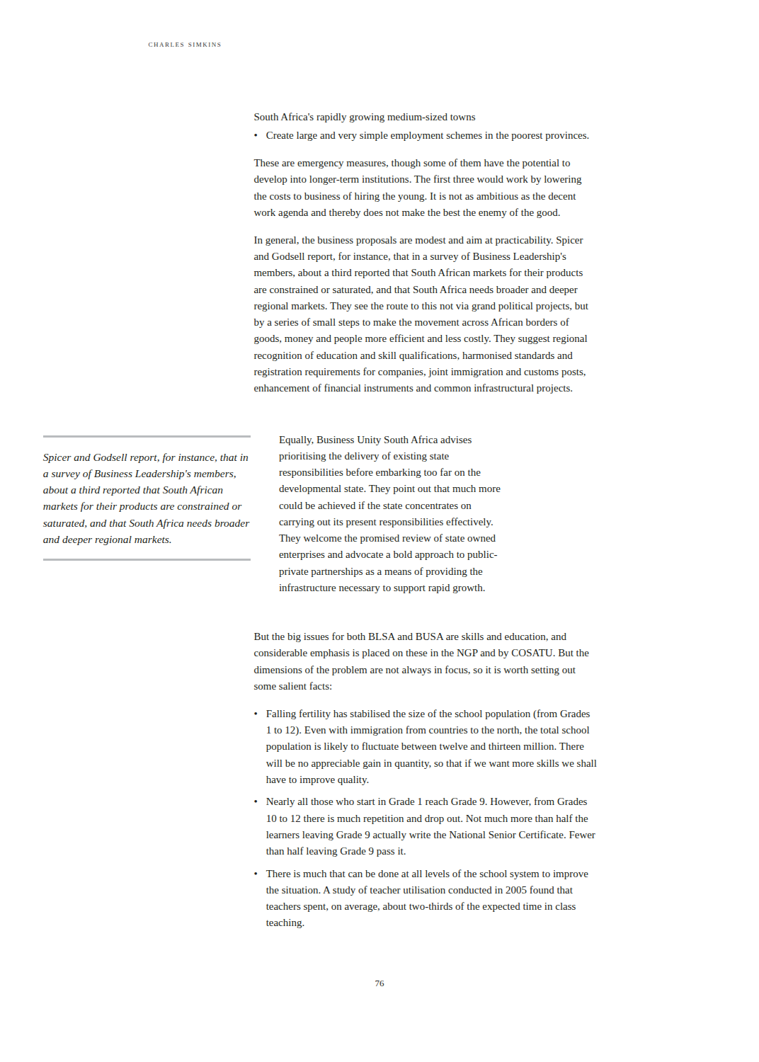Charles Simkins
South Africa's rapidly growing medium-sized towns
Create large and very simple employment schemes in the poorest provinces.
These are emergency measures, though some of them have the potential to develop into longer-term institutions. The first three would work by lowering the costs to business of hiring the young. It is not as ambitious as the decent work agenda and thereby does not make the best the enemy of the good.
In general, the business proposals are modest and aim at practicability. Spicer and Godsell report, for instance, that in a survey of Business Leadership's members, about a third reported that South African markets for their products are constrained or saturated, and that South Africa needs broader and deeper regional markets. They see the route to this not via grand political projects, but by a series of small steps to make the movement across African borders of goods, money and people more efficient and less costly. They suggest regional recognition of education and skill qualifications, harmonised standards and registration requirements for companies, joint immigration and customs posts, enhancement of financial instruments and common infrastructural projects.
Spicer and Godsell report, for instance, that in a survey of Business Leadership's members, about a third reported that South African markets for their products are constrained or saturated, and that South Africa needs broader and deeper regional markets.
Equally, Business Unity South Africa advises prioritising the delivery of existing state responsibilities before embarking too far on the developmental state. They point out that much more could be achieved if the state concentrates on carrying out its present responsibilities effectively. They welcome the promised review of state owned enterprises and advocate a bold approach to public-private partnerships as a means of providing the infrastructure necessary to support rapid growth.
But the big issues for both BLSA and BUSA are skills and education, and considerable emphasis is placed on these in the NGP and by COSATU. But the dimensions of the problem are not always in focus, so it is worth setting out some salient facts:
Falling fertility has stabilised the size of the school population (from Grades 1 to 12). Even with immigration from countries to the north, the total school population is likely to fluctuate between twelve and thirteen million. There will be no appreciable gain in quantity, so that if we want more skills we shall have to improve quality.
Nearly all those who start in Grade 1 reach Grade 9. However, from Grades 10 to 12 there is much repetition and drop out. Not much more than half the learners leaving Grade 9 actually write the National Senior Certificate. Fewer than half leaving Grade 9 pass it.
There is much that can be done at all levels of the school system to improve the situation. A study of teacher utilisation conducted in 2005 found that teachers spent, on average, about two-thirds of the expected time in class teaching.
76